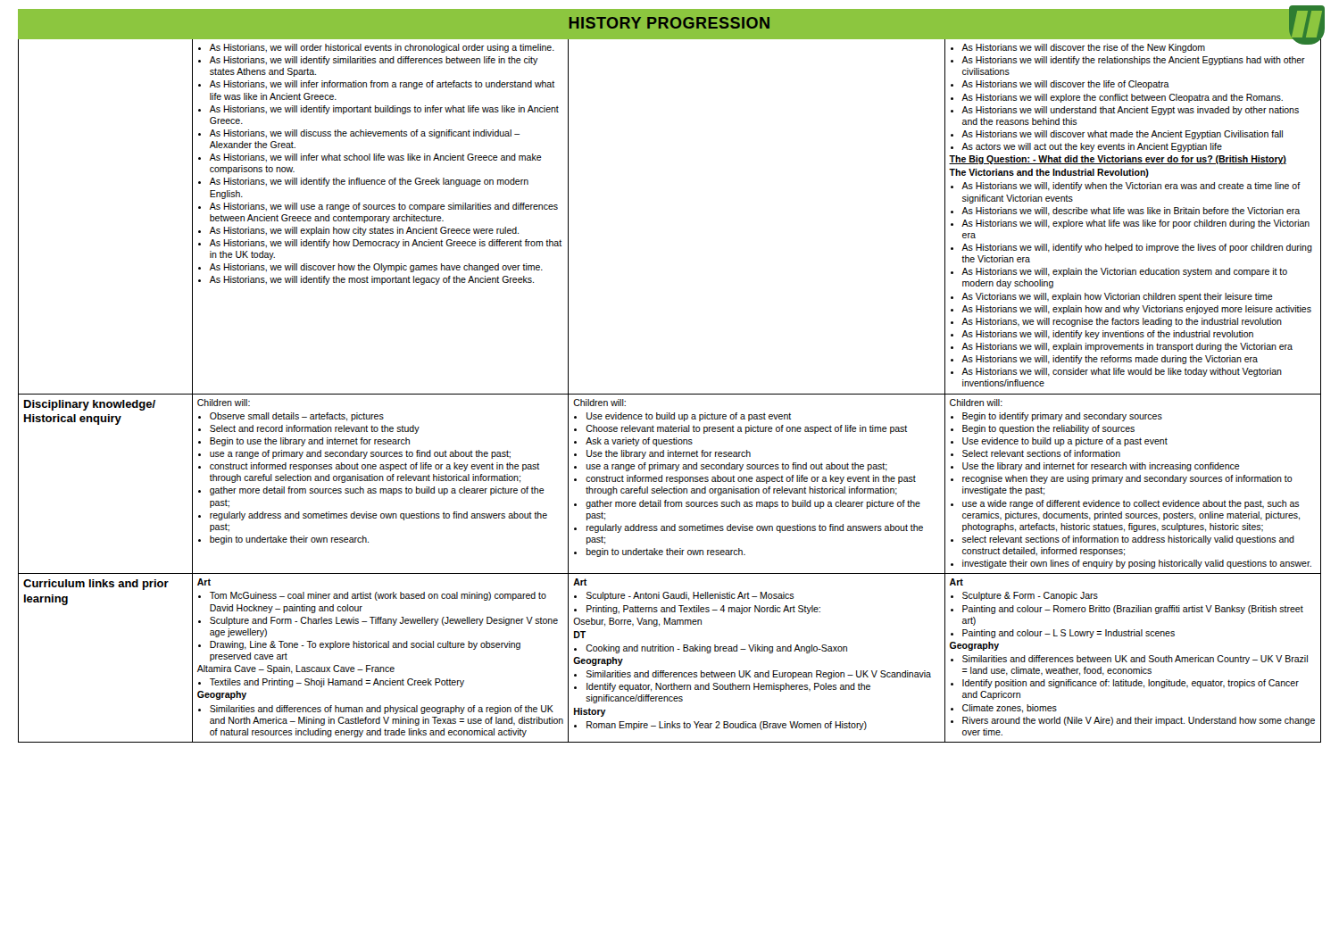HISTORY PROGRESSION
| | As Historians, we will order historical events in chronological order using a timeline. As Historians, we will identify similarities and differences between life in the city states Athens and Sparta. As Historians, we will infer information from a range of artefacts to understand what life was like in Ancient Greece. As Historians, we will identify important buildings to infer what life was like in Ancient Greece. As Historians, we will discuss the achievements of a significant individual – Alexander the Great. As Historians, we will infer what school life was like in Ancient Greece and make comparisons to now. As Historians, we will identify the influence of the Greek language on modern English. As Historians, we will use a range of sources to compare similarities and differences between Ancient Greece and contemporary architecture. As Historians, we will explain how city states in Ancient Greece were ruled. As Historians, we will identify how Democracy in Ancient Greece is different from that in the UK today. As Historians, we will discover how the Olympic games have changed over time. As Historians, we will identify the most important legacy of the Ancient Greeks. | | As Historians we will discover the rise of the New Kingdom As Historians we will identify the relationships the Ancient Egyptians had with other civilisations As Historians we will discover the life of Cleopatra As Historians we will explore the conflict between Cleopatra and the Romans. As Historians we will understand that Ancient Egypt was invaded by other nations and the reasons behind this As Historians we will discover what made the Ancient Egyptian Civilisation fall As actors we will act out the key events in Ancient Egyptian life The Big Question: - What did the Victorians ever do for us? (British History) The Victorians and the Industrial Revolution) As Historians we will, identify when the Victorian era was and create a time line of significant Victorian events As Historians we will, describe what life was like in Britain before the Victorian era As Historians we will, explore what life was like for poor children during the Victorian era As Historians we will, identify who helped to improve the lives of poor children during the Victorian era As Historians we will, explain the Victorian education system and compare it to modern day schooling As Victorians we will, explain how Victorian children spent their leisure time As Historians we will, explain how and why Victorians enjoyed more leisure activities As Historians, we will recognise the factors leading to the industrial revolution As Historians we will, identify key inventions of the industrial revolution As Historians we will, explain improvements in transport during the Victorian era As Historians we will, identify the reforms made during the Victorian era As Historians we will, consider what life would be like today without Vegtorian inventions/influence |
| Disciplinary knowledge/ Historical enquiry | Children will: Observe small details – artefacts, pictures Select and record information relevant to the study Begin to use the library and internet for research use a range of primary and secondary sources to find out about the past; construct informed responses about one aspect of life or a key event in the past through careful selection and organisation of relevant historical information; gather more detail from sources such as maps to build up a clearer picture of the past; regularly address and sometimes devise own questions to find answers about the past; begin to undertake their own research. | Children will: Use evidence to build up a picture of a past event Choose relevant material to present a picture of one aspect of life in time past Ask a variety of questions Use the library and internet for research use a range of primary and secondary sources to find out about the past; construct informed responses about one aspect of life or a key event in the past through careful selection and organisation of relevant historical information; gather more detail from sources such as maps to build up a clearer picture of the past; regularly address and sometimes devise own questions to find answers about the past; begin to undertake their own research. | Children will: Begin to identify primary and secondary sources Begin to question the reliability of sources Use evidence to build up a picture of a past event Select relevant sections of information Use the library and internet for research with increasing confidence recognise when they are using primary and secondary sources of information to investigate the past; use a wide range of different evidence to collect evidence about the past, such as ceramics, pictures, documents, printed sources, posters, online material, pictures, photographs, artefacts, historic statues, figures, sculptures, historic sites; select relevant sections of information to address historically valid questions and construct detailed, informed responses; investigate their own lines of enquiry by posing historically valid questions to answer. |
| Curriculum links and prior learning | Art Tom McGuiness – coal miner and artist (work based on coal mining) compared to David Hockney – painting and colour Sculpture and Form - Charles Lewis – Tiffany Jewellery (Jewellery Designer V stone age jewellery) Drawing, Line & Tone - To explore historical and social culture by observing preserved cave art Altamira Cave – Spain, Lascaux Cave – France Textiles and Printing – Shoji Hamand = Ancient Creek Pottery Geography Similarities and differences of human and physical geography of a region of the UK and North America – Mining in Castleford V mining in Texas = use of land, distribution of natural resources including energy and trade links and economical activity | Art Sculpture - Antoni Gaudi, Hellenistic Art – Mosaics Printing, Patterns and Textiles – 4 major Nordic Art Style: Osebur, Borre, Vang, Mammen DT Cooking and nutrition - Baking bread – Viking and Anglo-Saxon Geography Similarities and differences between UK and European Region – UK V Scandinavia Identify equator, Northern and Southern Hemispheres, Poles and the significance/differences History Roman Empire – Links to Year 2 Boudica (Brave Women of History) | Art Sculpture & Form - Canopic Jars Painting and colour – Romero Britto (Brazilian graffiti artist V Banksy (British street art) Painting and colour – L S Lowry = Industrial scenes Geography Similarities and differences between UK and South American Country – UK V Brazil = land use, climate, weather, food, economics Identify position and significance of: latitude, longitude, equator, tropics of Cancer and Capricorn Climate zones, biomes Rivers around the world (Nile V Aire) and their impact. Understand how some change over time. |